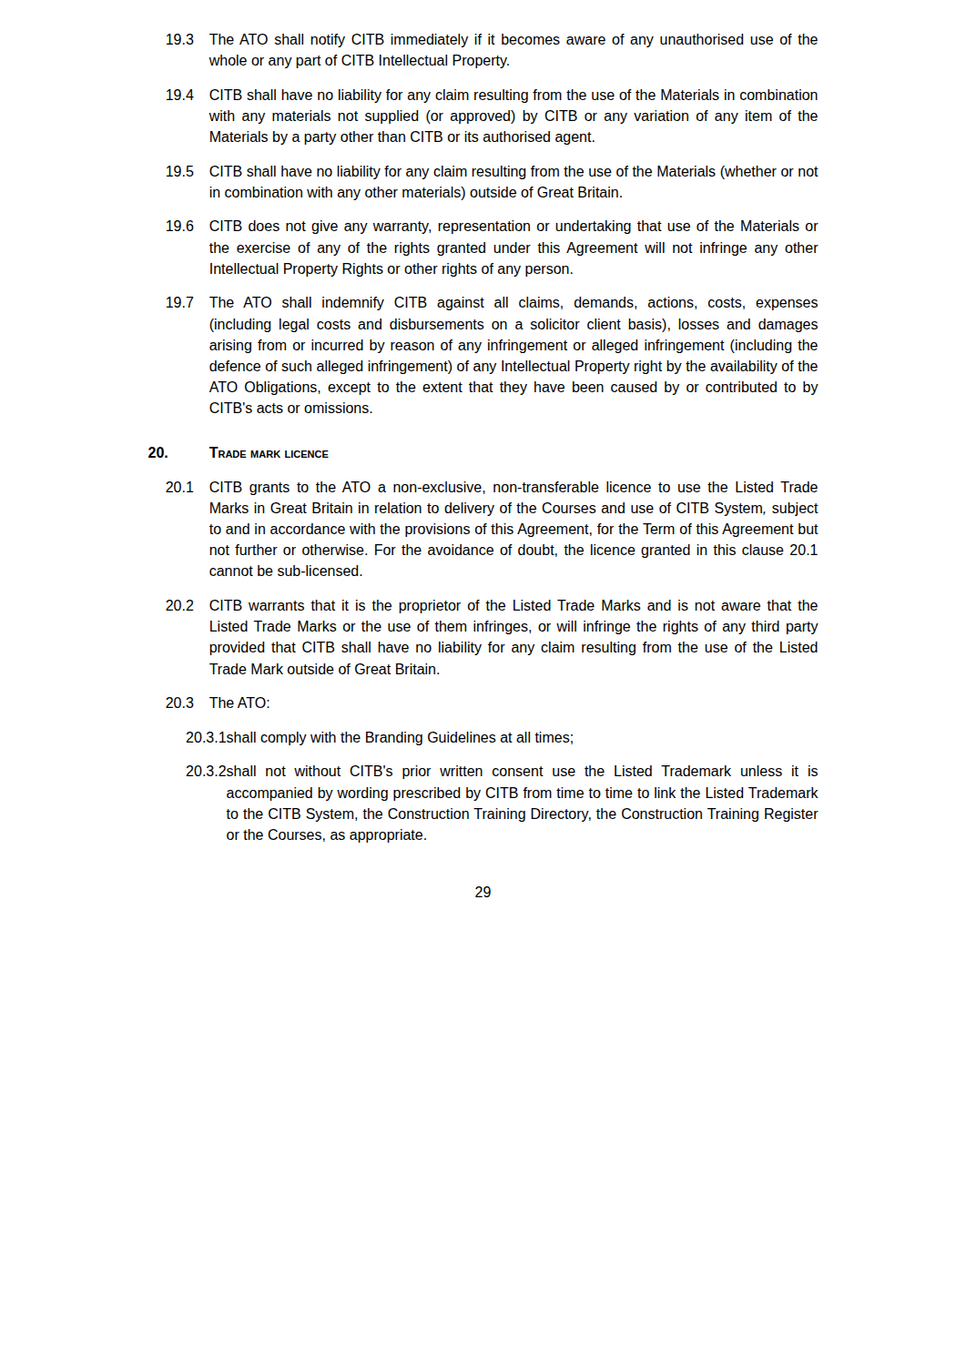19.3
The ATO shall notify CITB immediately if it becomes aware of any unauthorised use of the whole or any part of CITB Intellectual Property.
19.4
CITB shall have no liability for any claim resulting from the use of the Materials in combination with any materials not supplied (or approved) by CITB or any variation of any item of the Materials by a party other than CITB or its authorised agent.
19.5
CITB shall have no liability for any claim resulting from the use of the Materials (whether or not in combination with any other materials) outside of Great Britain.
19.6
CITB does not give any warranty, representation or undertaking that use of the Materials or the exercise of any of the rights granted under this Agreement will not infringe any other Intellectual Property Rights or other rights of any person.
19.7
The ATO shall indemnify CITB against all claims, demands, actions, costs, expenses (including legal costs and disbursements on a solicitor client basis), losses and damages arising from or incurred by reason of any infringement or alleged infringement (including the defence of such alleged infringement) of any Intellectual Property right by the availability of the ATO Obligations, except to the extent that they have been caused by or contributed to by CITB's acts or omissions.
20.
Trade mark licence
20.1
CITB grants to the ATO a non-exclusive, non-transferable licence to use the Listed Trade Marks in Great Britain in relation to delivery of the Courses and use of CITB System, subject to and in accordance with the provisions of this Agreement, for the Term of this Agreement but not further or otherwise. For the avoidance of doubt, the licence granted in this clause 20.1 cannot be sub-licensed.
20.2
CITB warrants that it is the proprietor of the Listed Trade Marks and is not aware that the Listed Trade Marks or the use of them infringes, or will infringe the rights of any third party provided that CITB shall have no liability for any claim resulting from the use of the Listed Trade Mark outside of Great Britain.
20.3
The ATO:
20.3.1
shall comply with the Branding Guidelines at all times;
20.3.2
shall not without CITB's prior written consent use the Listed Trademark unless it is accompanied by wording prescribed by CITB from time to time to link the Listed Trademark to the CITB System, the Construction Training Directory, the Construction Training Register or the Courses, as appropriate.
29